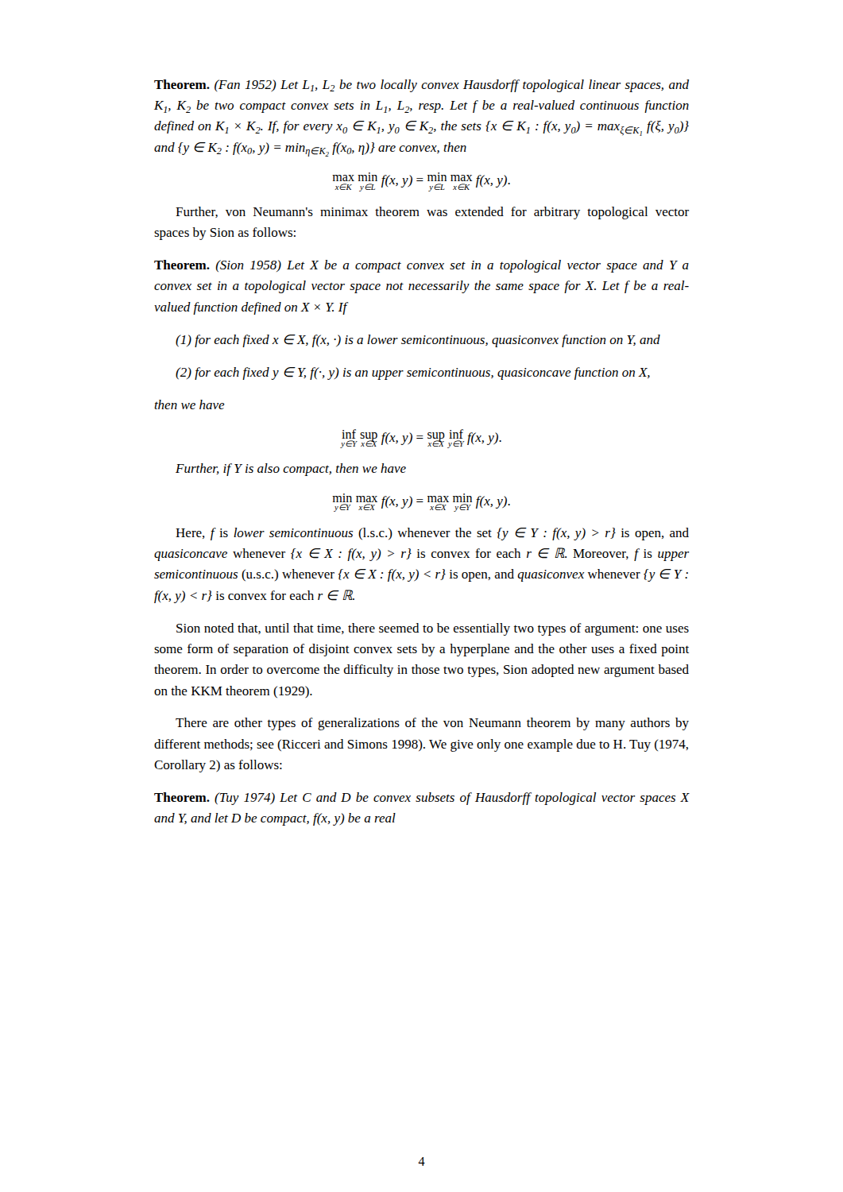Theorem. (Fan 1952) Let L1, L2 be two locally convex Hausdorff topological linear spaces, and K1, K2 be two compact convex sets in L1, L2, resp. Let f be a real-valued continuous function defined on K1 × K2. If, for every x0 ∈ K1, y0 ∈ K2, the sets {x ∈ K1 : f(x, y0) = maxξ∈K1 f(ξ, y0)} and {y ∈ K2 : f(x0, y) = minη∈K2 f(x0, η)} are convex, then
max x∈K min y∈L f(x, y) = min y∈L max x∈K f(x, y).
Further, von Neumann's minimax theorem was extended for arbitrary topological vector spaces by Sion as follows:
Theorem. (Sion 1958) Let X be a compact convex set in a topological vector space and Y a convex set in a topological vector space not necessarily the same space for X. Let f be a real-valued function defined on X × Y. If
(1) for each fixed x ∈ X, f(x, ·) is a lower semicontinuous, quasiconvex function on Y, and
(2) for each fixed y ∈ Y, f(·, y) is an upper semicontinuous, quasiconcave function on X,
then we have
inf y∈Y sup x∈X f(x, y) = sup x∈X inf y∈Y f(x, y).
Further, if Y is also compact, then we have
min y∈Y max x∈X f(x, y) = max x∈X min y∈Y f(x, y).
Here, f is lower semicontinuous (l.s.c.) whenever the set {y ∈ Y : f(x, y) > r} is open, and quasiconcave whenever {x ∈ X : f(x, y) > r} is convex for each r ∈ ℝ. Moreover, f is upper semicontinuous (u.s.c.) whenever {x ∈ X : f(x, y) < r} is open, and quasiconvex whenever {y ∈ Y : f(x, y) < r} is convex for each r ∈ ℝ.
Sion noted that, until that time, there seemed to be essentially two types of argument: one uses some form of separation of disjoint convex sets by a hyperplane and the other uses a fixed point theorem. In order to overcome the difficulty in those two types, Sion adopted new argument based on the KKM theorem (1929).
There are other types of generalizations of the von Neumann theorem by many authors by different methods; see (Ricceri and Simons 1998). We give only one example due to H. Tuy (1974, Corollary 2) as follows:
Theorem. (Tuy 1974) Let C and D be convex subsets of Hausdorff topological vector spaces X and Y, and let D be compact, f(x, y) be a real
4